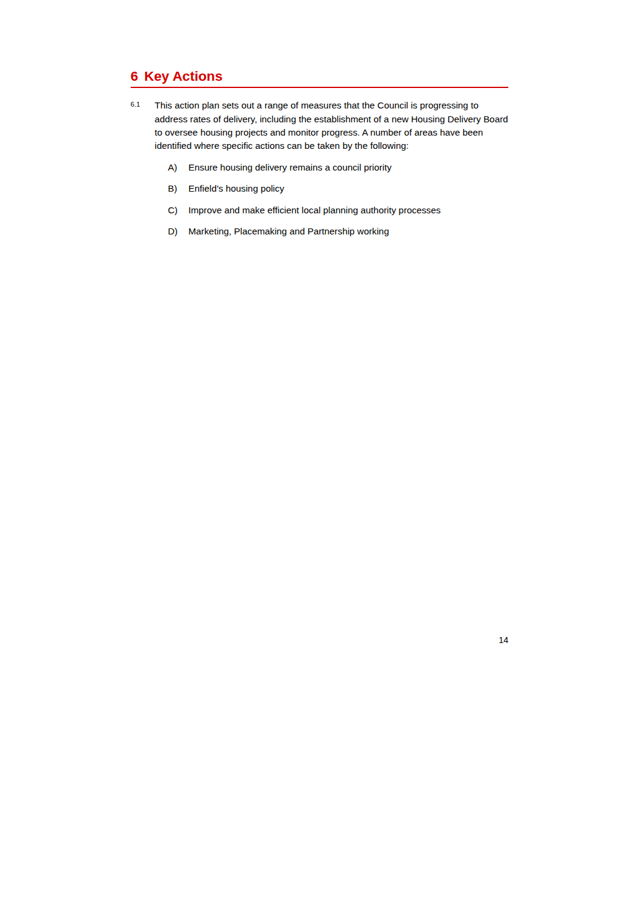6 Key Actions
6.1
This action plan sets out a range of measures that the Council is progressing to address rates of delivery, including the establishment of a new Housing Delivery Board to oversee housing projects and monitor progress. A number of areas have been identified where specific actions can be taken by the following:
A) Ensure housing delivery remains a council priority
B) Enfield’s housing policy
C) Improve and make efficient local planning authority processes
D) Marketing, Placemaking and Partnership working
14